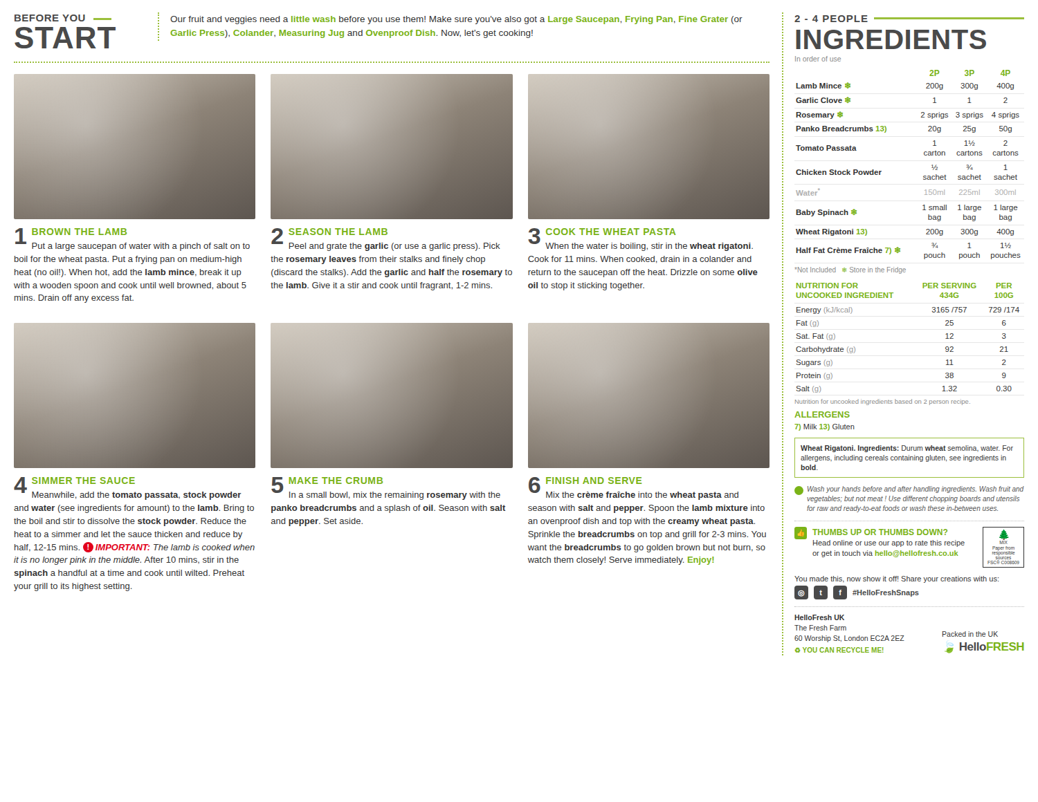BEFORE YOU START
Our fruit and veggies need a little wash before you use them! Make sure you've also got a Large Saucepan, Frying Pan, Fine Grater (or Garlic Press), Colander, Measuring Jug and Ovenproof Dish. Now, let's get cooking!
1 BROWN THE LAMB
Put a large saucepan of water with a pinch of salt on to boil for the wheat pasta. Put a frying pan on medium-high heat (no oil!). When hot, add the lamb mince, break it up with a wooden spoon and cook until well browned, about 5 mins. Drain off any excess fat.
2 SEASON THE LAMB
Peel and grate the garlic (or use a garlic press). Pick the rosemary leaves from their stalks and finely chop (discard the stalks). Add the garlic and half the rosemary to the lamb. Give it a stir and cook until fragrant, 1-2 mins.
3 COOK THE WHEAT PASTA
When the water is boiling, stir in the wheat rigatoni. Cook for 11 mins. When cooked, drain in a colander and return to the saucepan off the heat. Drizzle on some olive oil to stop it sticking together.
4 SIMMER THE SAUCE
Meanwhile, add the tomato passata, stock powder and water (see ingredients for amount) to the lamb. Bring to the boil and stir to dissolve the stock powder. Reduce the heat to a simmer and let the sauce thicken and reduce by half, 12-15 mins. !IMPORTANT: The lamb is cooked when it is no longer pink in the middle. After 10 mins, stir in the spinach a handful at a time and cook until wilted. Preheat your grill to its highest setting.
5 MAKE THE CRUMB
In a small bowl, mix the remaining rosemary with the panko breadcrumbs and a splash of oil. Season with salt and pepper. Set aside.
6 FINISH AND SERVE
Mix the crème fraîche into the wheat pasta and season with salt and pepper. Spoon the lamb mixture into an ovenproof dish and top with the creamy wheat pasta. Sprinkle the breadcrumbs on top and grill for 2-3 mins. You want the breadcrumbs to go golden brown but not burn, so watch them closely! Serve immediately. Enjoy!
2 - 4 PEOPLE
INGREDIENTS
In order of use
| | 2P | 3P | 4P |
| --- | --- | --- | --- |
| Lamb Mince ❄ | 200g | 300g | 400g |
| Garlic Clove ❄ | 1 | 1 | 2 |
| Rosemary ❄ | 2 sprigs | 3 sprigs | 4 sprigs |
| Panko Breadcrumbs 13) | 20g | 25g | 50g |
| Tomato Passata | 1 carton | 1½ cartons | 2 cartons |
| Chicken Stock Powder | ½ sachet | ¾ sachet | 1 sachet |
| Water * | 150ml | 225ml | 300ml |
| Baby Spinach ❄ | 1 small bag | 1 large bag | 1 large bag |
| Wheat Rigatoni 13) | 200g | 300g | 400g |
| Half Fat Crème Fraîche 7) ❄ | ¾ pouch | 1 pouch | 1½ pouches |
*Not Included ❄ Store in the Fridge
| NUTRITION FOR UNCOOKED INGREDIENT | PER SERVING 434G | PER 100G |
| --- | --- | --- |
| Energy (kJ/kcal) | 3165 /757 | 729 /174 |
| Fat (g) | 25 | 6 |
| Sat. Fat (g) | 12 | 3 |
| Carbohydrate (g) | 92 | 21 |
| Sugars (g) | 11 | 2 |
| Protein (g) | 38 | 9 |
| Salt (g) | 1.32 | 0.30 |
Nutrition for uncooked ingredients based on 2 person recipe.
ALLERGENS
7) Milk 13) Gluten
Wheat Rigatoni. Ingredients: Durum wheat semolina, water. For allergens, including cereals containing gluten, see ingredients in bold.
Wash your hands before and after handling ingredients. Wash fruit and vegetables; but not meat ! Use different chopping boards and utensils for raw and ready-to-eat foods or wash these in-between uses.
👍
THUMBS UP OR THUMBS DOWN? Head online or use our app to rate this recipe
or get in touch via hello@hellofresh.co.uk
🌲
MIX
Paper from responsible sources
FSC® C008609
You made this, now show it off! Share your creations with us:
◎ t f #HelloFreshSnaps
HelloFresh UK
The Fresh Farm
60 Worship St, London EC2A 2EZ
♻ YOU CAN RECYCLE ME!
Packed in the UK
🍃 Hello FRESH